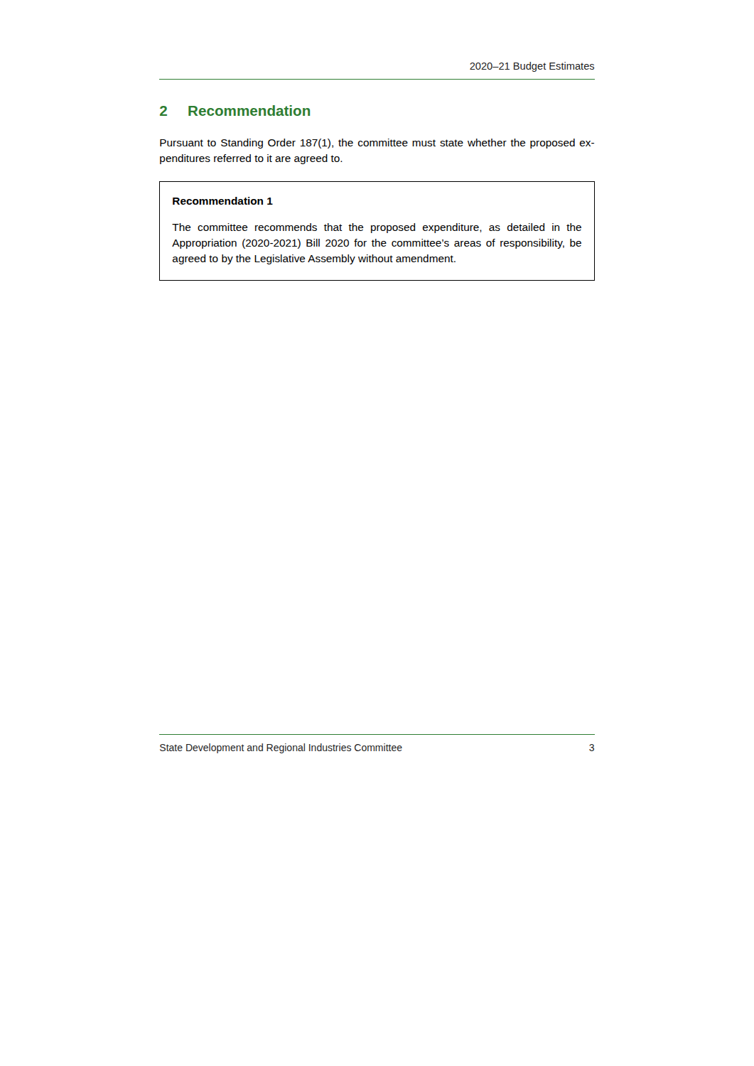2020–21 Budget Estimates
2 Recommendation
Pursuant to Standing Order 187(1), the committee must state whether the proposed expenditures referred to it are agreed to.
Recommendation 1
The committee recommends that the proposed expenditure, as detailed in the Appropriation (2020-2021) Bill 2020 for the committee’s areas of responsibility, be agreed to by the Legislative Assembly without amendment.
State Development and Regional Industries Committee 3